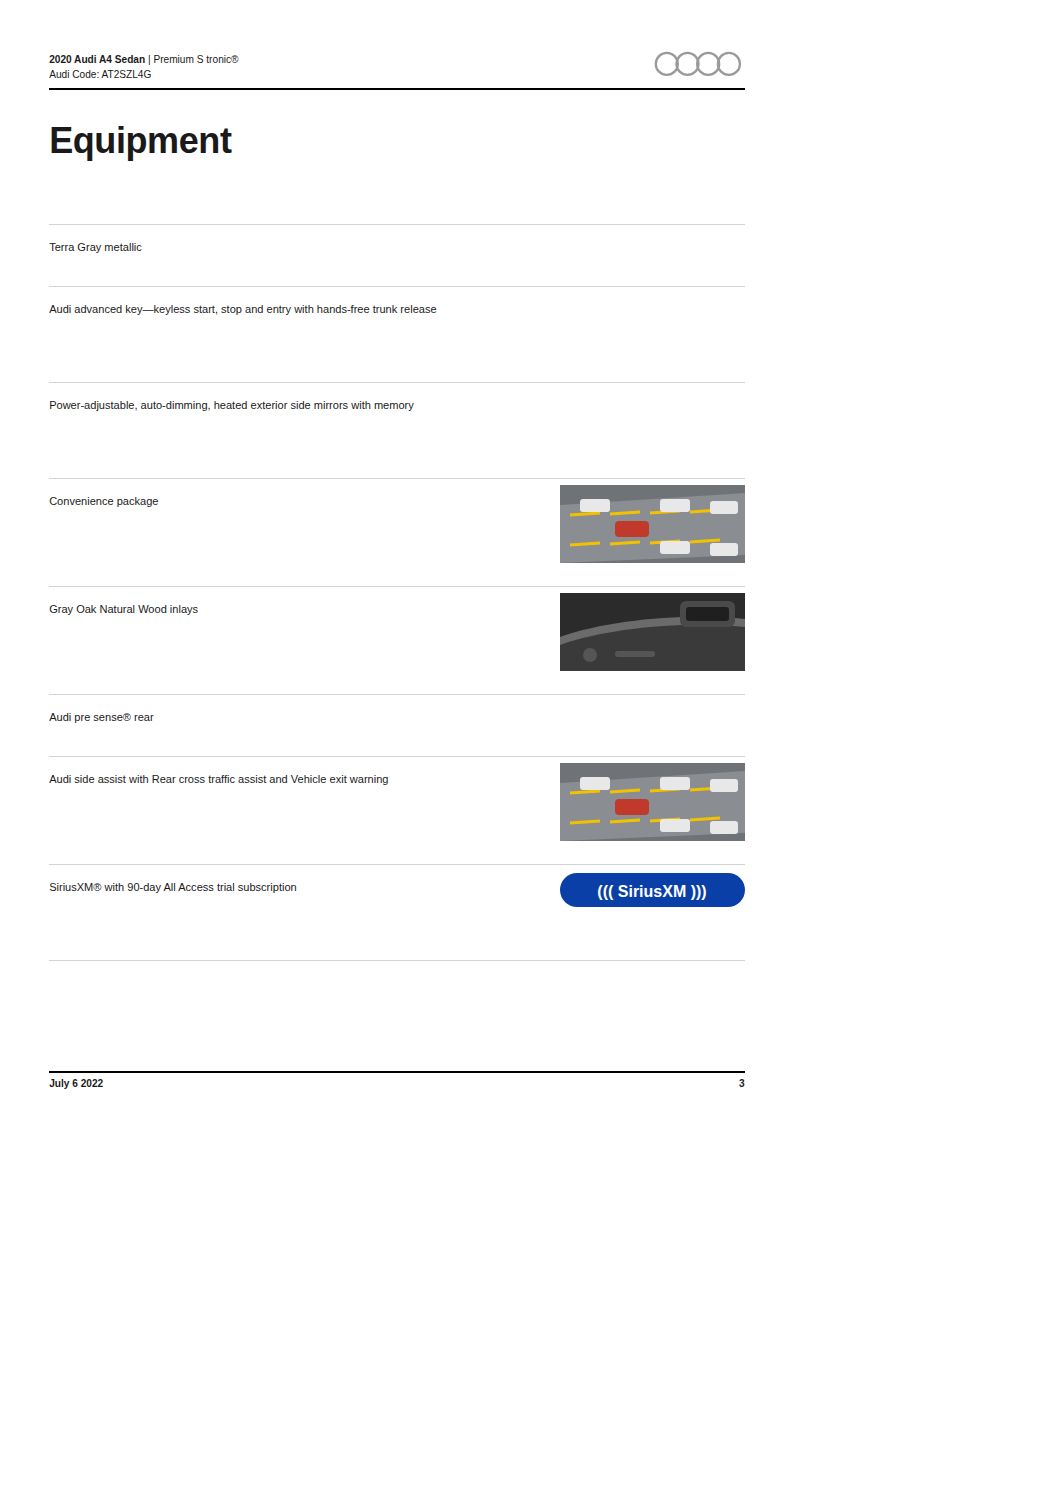2020 Audi A4 Sedan | Premium S tronic®
Audi Code: AT2SZL4G
Equipment
Terra Gray metallic
Audi advanced key—keyless start, stop and entry with hands-free trunk release
Power-adjustable, auto-dimming, heated exterior side mirrors with memory
Convenience package
Gray Oak Natural Wood inlays
Audi pre sense® rear
Audi side assist with Rear cross traffic assist and Vehicle exit warning
SiriusXM® with 90-day All Access trial subscription
((( SiriusXM )))
July 6 2022 3